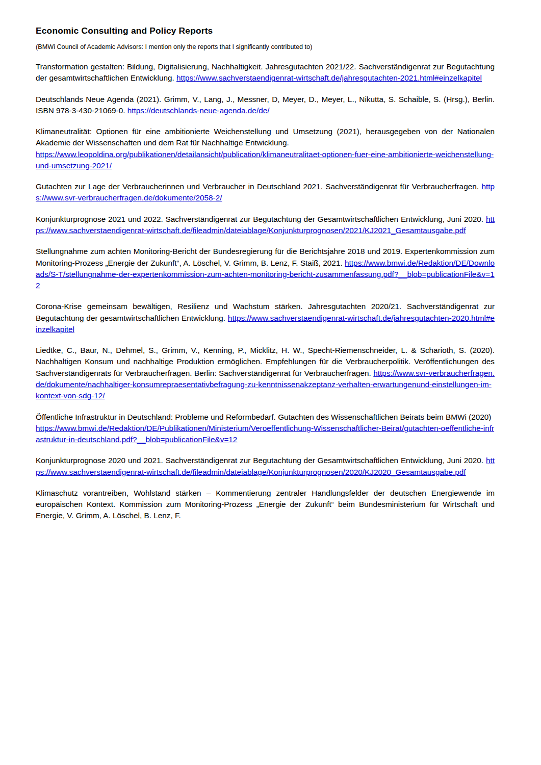Economic Consulting and Policy Reports
(BMWi Council of Academic Advisors: I mention only the reports that I significantly contributed to)
Transformation gestalten: Bildung, Digitalisierung, Nachhaltigkeit. Jahresgutachten 2021/22. Sachverständigenrat zur Begutachtung der gesamtwirtschaftlichen Entwicklung. https://www.sachverstaendigenrat-wirtschaft.de/jahresgutachten-2021.html#einzelkapitel
Deutschlands Neue Agenda (2021). Grimm, V., Lang, J., Messner, D, Meyer, D., Meyer, L., Nikutta, S. Schaible, S. (Hrsg.), Berlin. ISBN 978-3-430-21069-0. https://deutschlands-neue-agenda.de/de/
Klimaneutralität: Optionen für eine ambitionierte Weichenstellung und Umsetzung (2021), herausgegeben von der Nationalen Akademie der Wissenschaften und dem Rat für Nachhaltige Entwicklung.
https://www.leopoldina.org/publikationen/detailansicht/publication/klimaneutralitaet-optionen-fuer-eine-ambitionierte-weichenstellung-und-umsetzung-2021/
Gutachten zur Lage der Verbraucherinnen und Verbraucher in Deutschland 2021. Sachverständigenrat für Verbraucherfragen. https://www.svr-verbraucherfragen.de/dokumente/2058-2/
Konjunkturprognose 2021 und 2022. Sachverständigenrat zur Begutachtung der Gesamtwirtschaftlichen Entwicklung, Juni 2020. https://www.sachverstaendigenrat-wirtschaft.de/fileadmin/dateiablage/Konjunkturprognosen/2021/KJ2021_Gesamtausgabe.pdf
Stellungnahme zum achten Monitoring-Bericht der Bundesregierung für die Berichtsjahre 2018 und 2019. Expertenkommission zum Monitoring-Prozess „Energie der Zukunft“, A. Löschel, V. Grimm, B. Lenz, F. Staiß, 2021. https://www.bmwi.de/Redaktion/DE/Downloads/S-T/stellungnahme-der-expertenkommission-zum-achten-monitoring-bericht-zusammenfassung.pdf?__blob=publicationFile&v=12
Corona-Krise gemeinsam bewältigen, Resilienz und Wachstum stärken. Jahresgutachten 2020/21. Sachverständigenrat zur Begutachtung der gesamtwirtschaftlichen Entwicklung. https://www.sachverstaendigenrat-wirtschaft.de/jahresgutachten-2020.html#einzelkapitel
Liedtke, C., Baur, N., Dehmel, S., Grimm, V., Kenning, P., Micklitz, H. W., Specht-Riemenschneider, L. & Scharioth, S. (2020). Nachhaltigen Konsum und nachhaltige Produktion ermöglichen. Empfehlungen für die Verbraucherpolitik. Veröffentlichungen des Sachverständigenrats für Verbraucherfragen. Berlin: Sachverständigenrat für Verbraucherfragen. https://www.svr-verbraucherfragen.de/dokumente/nachhaltiger-konsumrepraesentativbefragung-zu-kenntnissenakzeptanz-verhalten-erwartungenund-einstellungen-im-kontext-von-sdg-12/
Öffentliche Infrastruktur in Deutschland: Probleme und Reformbedarf. Gutachten des Wissenschaftlichen Beirats beim BMWi (2020)
https://www.bmwi.de/Redaktion/DE/Publikationen/Ministerium/Veroeffentlichung-Wissenschaftlicher-Beirat/gutachten-oeffentliche-infrastruktur-in-deutschland.pdf?__blob=publicationFile&v=12
Konjunkturprognose 2020 und 2021. Sachverständigenrat zur Begutachtung der Gesamtwirtschaftlichen Entwicklung, Juni 2020. https://www.sachverstaendigenrat-wirtschaft.de/fileadmin/dateiablage/Konjunkturprognosen/2020/KJ2020_Gesamtausgabe.pdf
Klimaschutz vorantreiben, Wohlstand stärken – Kommentierung zentraler Handlungsfelder der deutschen Energiewende im europäischen Kontext. Kommission zum Monitoring-Prozess „Energie der Zukunft“ beim Bundesministerium für Wirtschaft und Energie, V. Grimm, A. Löschel, B. Lenz, F.